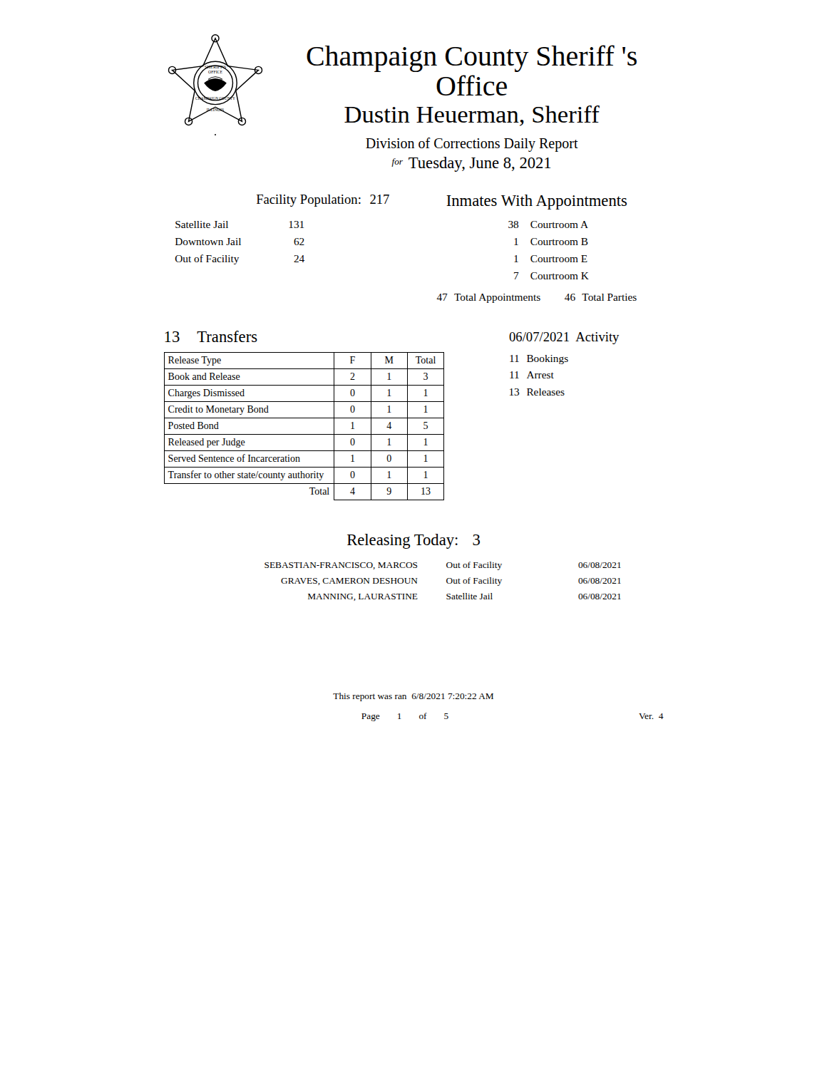SHERIFF'S OFFICE CHAMPAIGN COUNTY ILLINOIS
Champaign County Sheriff 's Office
Dustin Heuerman, Sheriff
Division of Corrections Daily Report
for Tuesday, June 8, 2021
Facility Population: 217
| Satellite Jail | 131 |
| Downtown Jail | 62 |
| Out of Facility | 24 |
Inmates With Appointments
| 38 | Courtroom A |
| 1 | Courtroom B |
| 1 | Courtroom E |
| 7 | Courtroom K |
47 Total Appointments
46 Total Parties
13 Transfers
| Release Type | F | M | Total |
| --- | --- | --- | --- |
| Book and Release | 2 | 1 | 3 |
| Charges Dismissed | 0 | 1 | 1 |
| Credit to Monetary Bond | 0 | 1 | 1 |
| Posted Bond | 1 | 4 | 5 |
| Released per Judge | 0 | 1 | 1 |
| Served Sentence of Incarceration | 1 | 0 | 1 |
| Transfer to other state/county authority | 0 | 1 | 1 |
| Total | 4 | 9 | 13 |
06/07/2021 Activity
11 Bookings
11 Arrest
13 Releases
Releasing Today:3
| SEBASTIAN-FRANCISCO, MARCOS | Out of Facility | 06/08/2021 |
| GRAVES, CAMERON DESHOUN | Out of Facility | 06/08/2021 |
| MANNING, LAURASTINE | Satellite Jail | 06/08/2021 |
This report was ran 6/8/2021 7:20:22 AM
Page1of5 Ver. 4